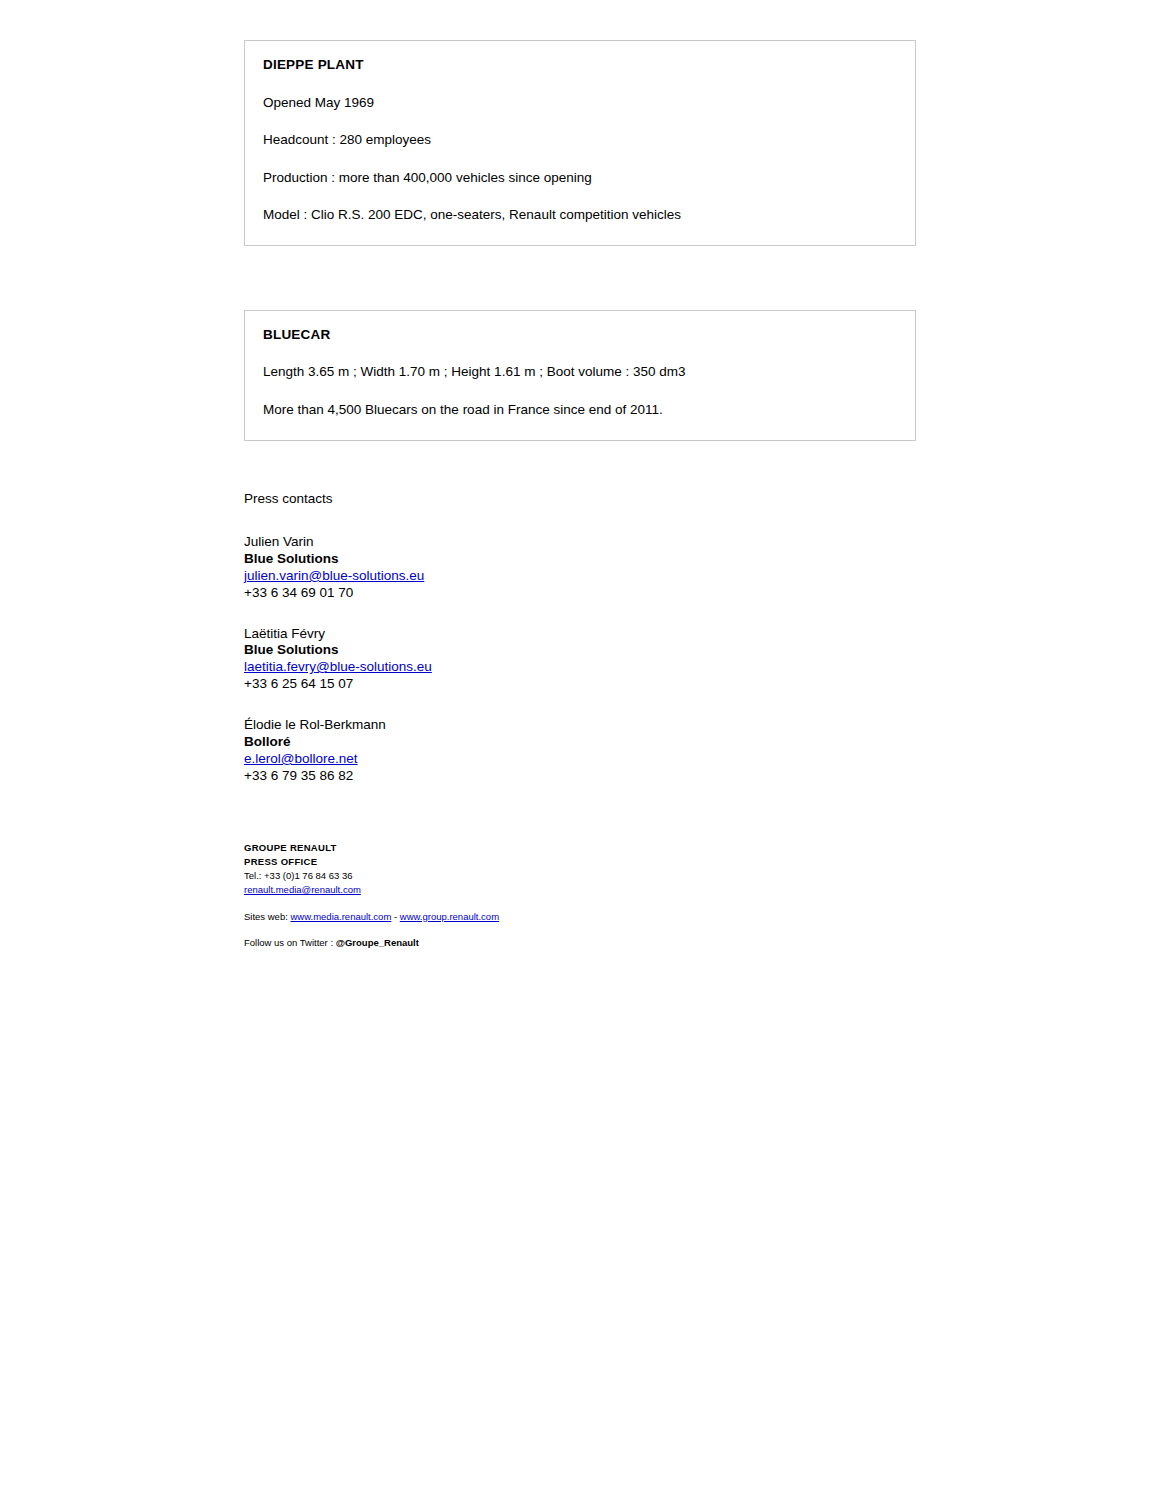DIEPPE PLANT
Opened May 1969
Headcount : 280 employees
Production : more than 400,000 vehicles since opening
Model : Clio R.S. 200 EDC, one-seaters, Renault competition vehicles
BLUECAR
Length 3.65 m ; Width 1.70 m ; Height 1.61 m ; Boot volume : 350 dm3
More than 4,500 Bluecars on the road in France since end of 2011.
Press contacts
Julien Varin Blue Solutions julien.varin@blue-solutions.eu +33 6 34 69 01 70
Laëtitia Févry Blue Solutions laetitia.fevry@blue-solutions.eu +33 6 25 64 15 07
Élodie le Rol-Berkmann Bolloré e.lerol@bollore.net +33 6 79 35 86 82
GROUPE RENAULT
PRESS OFFICE
Tel.: +33 (0)1 76 84 63 36
renault.media@renault.com
Sites web: www.media.renault.com - www.group.renault.com
Follow us on Twitter : @Groupe_Renault